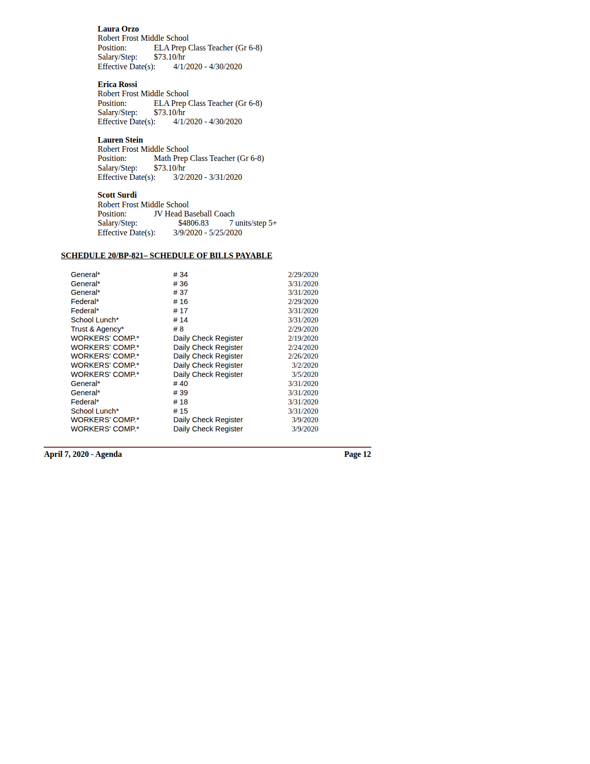Laura Orzo
Robert Frost Middle School
Position: ELA Prep Class Teacher (Gr 6-8)
Salary/Step:$73.10/hr
Effective Date(s): 4/1/2020 - 4/30/2020
Erica Rossi
Robert Frost Middle School
Position: ELA Prep Class Teacher (Gr 6-8)
Salary/Step:$73.10/hr
Effective Date(s): 4/1/2020 - 4/30/2020
Lauren Stein
Robert Frost Middle School
Position: Math Prep Class Teacher (Gr 6-8)
Salary/Step:$73.10/hr
Effective Date(s): 3/2/2020 - 3/31/2020
Scott Surdi
Robert Frost Middle School
Position: JV Head Baseball Coach
Salary/Step: $4806.83 7 units/step 5+
Effective Date(s): 3/9/2020 - 5/25/2020
SCHEDULE 20/BP-821– SCHEDULE OF BILLS PAYABLE
| General* | # 34 | 2/29/2020 |
| General* | # 36 | 3/31/2020 |
| General* | # 37 | 3/31/2020 |
| Federal* | # 16 | 2/29/2020 |
| Federal* | # 17 | 3/31/2020 |
| School Lunch* | # 14 | 3/31/2020 |
| Trust & Agency* | # 8 | 2/29/2020 |
| WORKERS' COMP.* | Daily Check Register | 2/19/2020 |
| WORKERS' COMP.* | Daily Check Register | 2/24/2020 |
| WORKERS' COMP.* | Daily Check Register | 2/26/2020 |
| WORKERS' COMP.* | Daily Check Register | 3/2/2020 |
| WORKERS' COMP.* | Daily Check Register | 3/5/2020 |
| General* | # 40 | 3/31/2020 |
| General* | # 39 | 3/31/2020 |
| Federal* | # 18 | 3/31/2020 |
| School Lunch* | # 15 | 3/31/2020 |
| WORKERS' COMP.* | Daily Check Register | 3/9/2020 |
| WORKERS' COMP.* | Daily Check Register | 3/9/2020 |
April 7, 2020 - Agenda Page 12